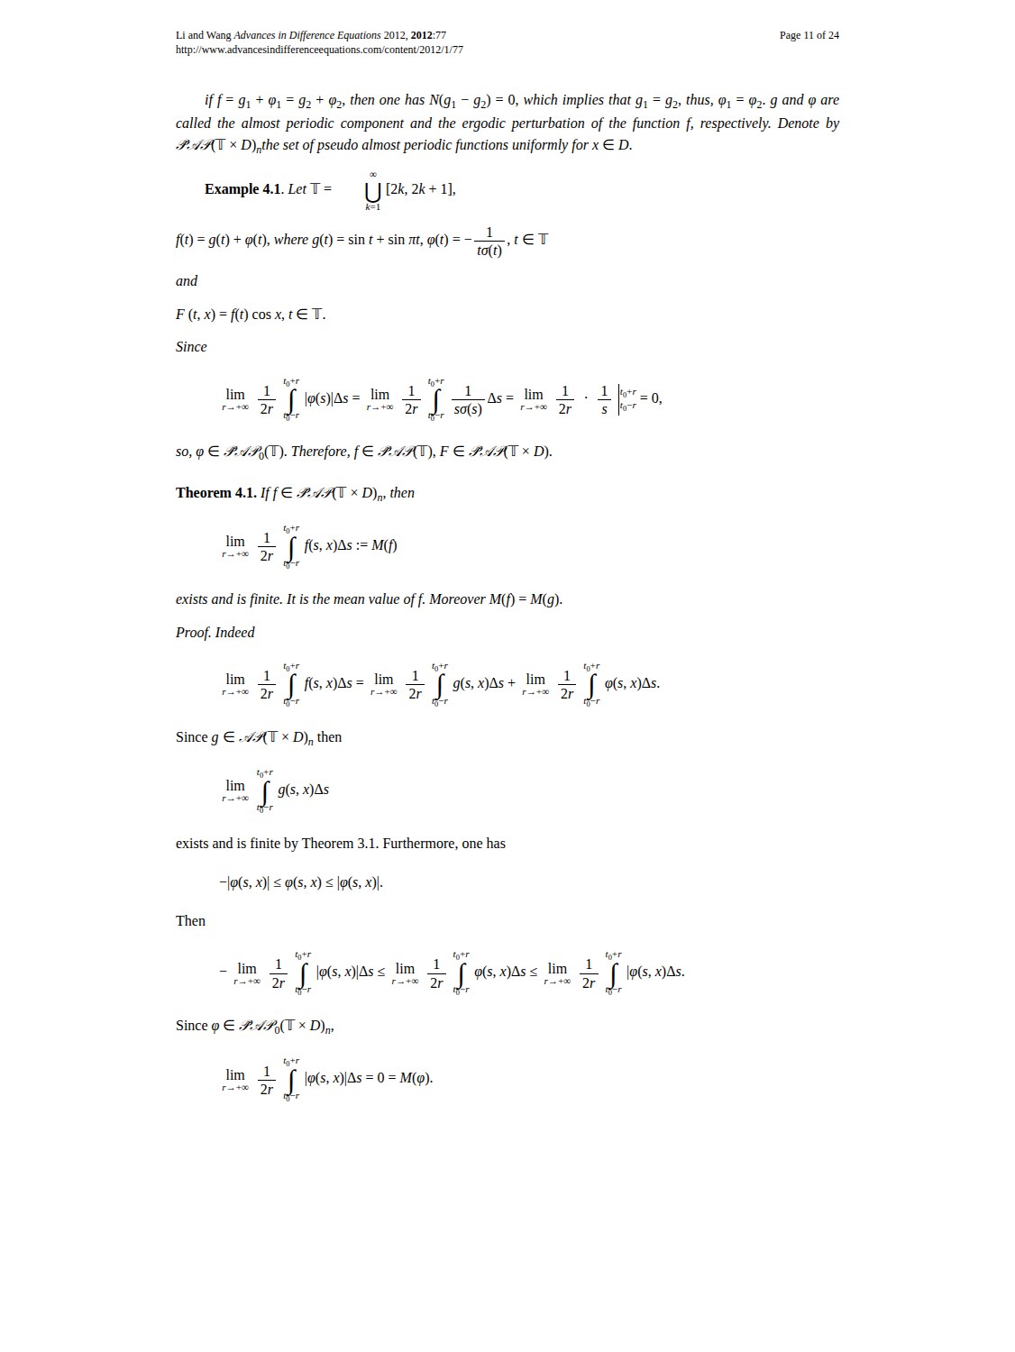Li and Wang Advances in Difference Equations 2012, 2012:77
http://www.advancesindifferenceequations.com/content/2012/1/77
Page 11 of 24
if f = g1 + φ1 = g2 + φ2, then one has N(g1 − g2) = 0, which implies that g1 = g2, thus, φ1 = φ2. g and φ are called the almost periodic component and the ergodic perturbation of the function f, respectively. Denote by 𝒫̃𝒜𝒫(𝕋 × D)nthe set of pseudo almost periodic functions uniformly for x ∈ D.
Example 4.1. Let 𝕋 = ∞⋃k=1 [2k, 2k + 1],
f(t) = g(t) + φ(t), where g(t) = sin t + sin πt, φ(t) = −1 tσ(t), t ∈ 𝕋
and
F (t, x) = f(t) cos x, t ∈ 𝕋.
Since
lim r→+∞ 12r t0+r∫t0−r |φ(s)|Δs = lim r→+∞ 12r t0+r∫t0−r 1 sσ(s) Δs = lim r→+∞ 12r · 1 s t0+r
t0−r = 0,
so, φ ∈ 𝒫̃𝒜𝒫0(𝕋). Therefore, f ∈ 𝒫̃𝒜𝒫(𝕋), F ∈ 𝒫̃𝒜𝒫(𝕋 × D).
Theorem 4.1. If f ∈ 𝒫̃𝒜𝒫(𝕋 × D)n, then
lim r→+∞ 12r t0+r∫t0−r f(s, x)Δs := M(f)
exists and is finite. It is the mean value of f. Moreover M(f) = M(g).
Proof. Indeed
lim r→+∞ 12r t0+r∫t0−r f(s, x)Δs = lim r→+∞ 12r t0+r∫t0−r g(s, x)Δs + lim r→+∞ 12r t0+r∫t0−r φ(s, x)Δs.
Since g ∈ 𝒜𝒫(𝕋 × D)n then
lim r→+∞ t0+r∫t0−r g(s, x)Δs
exists and is finite by Theorem 3.1. Furthermore, one has
−|φ(s, x)| ≤ φ(s, x) ≤ |φ(s, x)|.
Then
− lim r→+∞ 12r t0+r∫t0−r |φ(s, x)|Δs ≤ lim r→+∞ 12r t0+r∫t0−r φ(s, x)Δs ≤ lim r→+∞ 12r t0+r∫t0−r |φ(s, x)Δs.
Since φ ∈ 𝒫̃𝒜𝒫0(𝕋 × D)n,
lim r→+∞ 12r t0+r∫t0−r |φ(s, x)|Δs = 0 = M(φ).